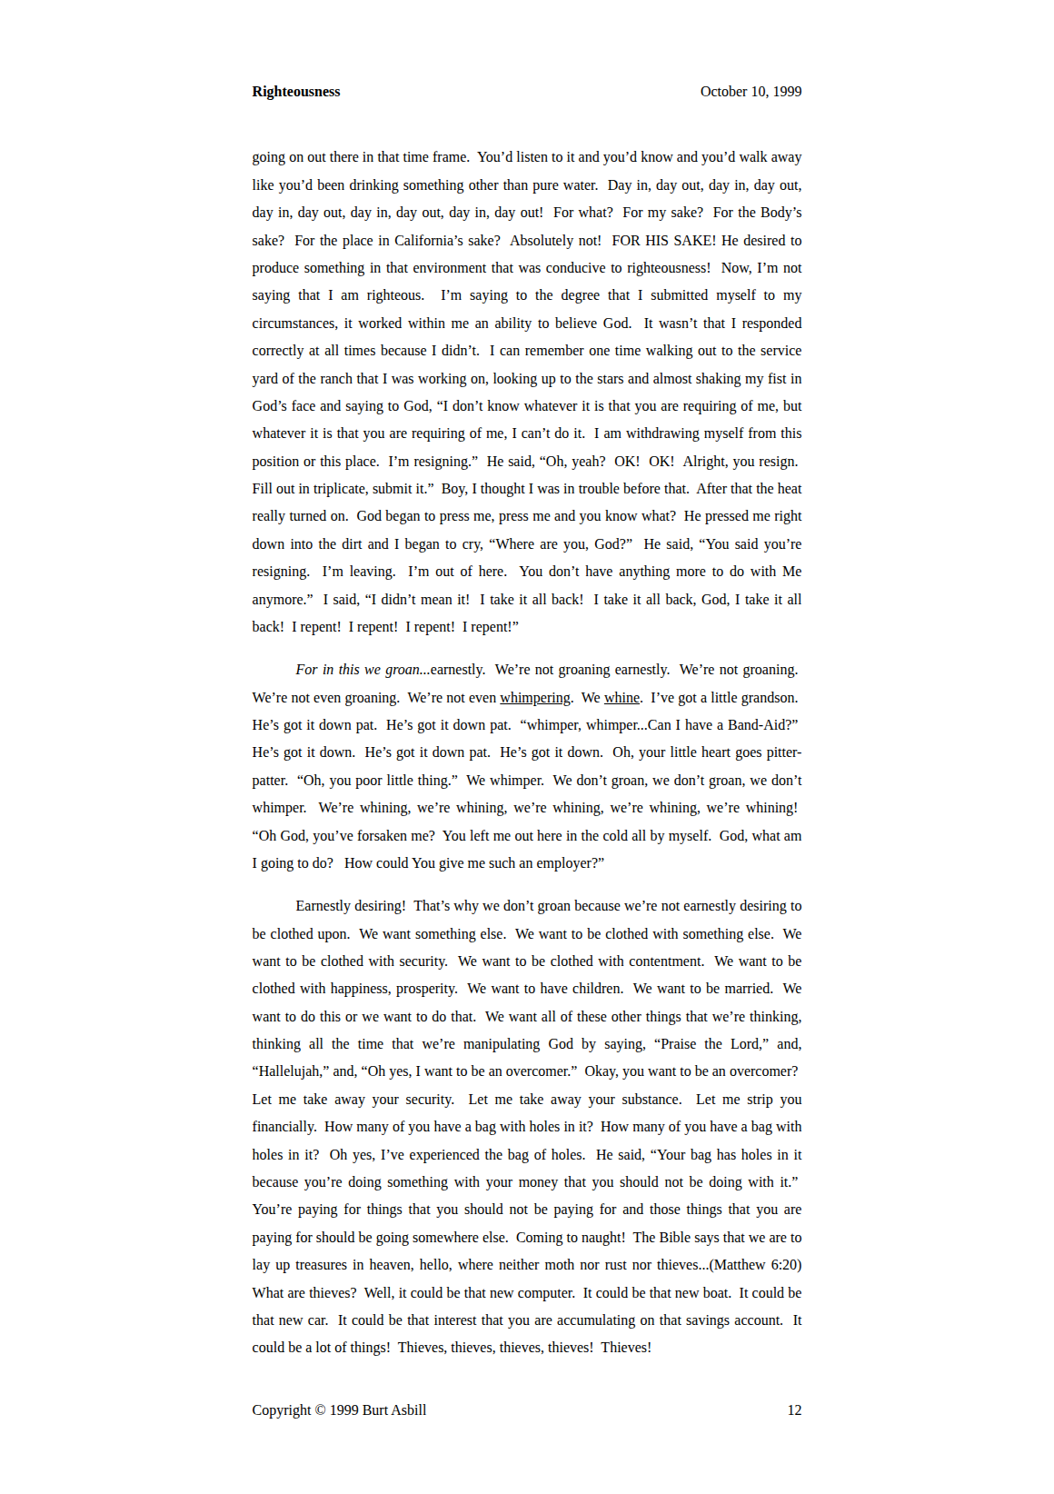Righteousness October 10, 1999
going on out there in that time frame. You’d listen to it and you’d know and you’d walk away like you’d been drinking something other than pure water. Day in, day out, day in, day out, day in, day out, day in, day out, day in, day out! For what? For my sake? For the Body’s sake? For the place in California’s sake? Absolutely not! For His Sake! He desired to produce something in that environment that was conducive to righteousness! Now, I’m not saying that I am righteous. I’m saying to the degree that I submitted myself to my circumstances, it worked within me an ability to believe God. It wasn’t that I responded correctly at all times because I didn’t. I can remember one time walking out to the service yard of the ranch that I was working on, looking up to the stars and almost shaking my fist in God’s face and saying to God, “I don’t know whatever it is that you are requiring of me, but whatever it is that you are requiring of me, I can’t do it. I am withdrawing myself from this position or this place. I’m resigning.” He said, “Oh, yeah? OK! OK! Alright, you resign. Fill out in triplicate, submit it.” Boy, I thought I was in trouble before that. After that the heat really turned on. God began to press me, press me and you know what? He pressed me right down into the dirt and I began to cry, “Where are you, God?” He said, “You said you’re resigning. I’m leaving. I’m out of here. You don’t have anything more to do with Me anymore.” I said, “I didn’t mean it! I take it all back! I take it all back, God, I take it all back! I repent! I repent! I repent! I repent!”
For in this we groan... earnestly. We’re not groaning earnestly. We’re not groaning. We’re not even groaning. We’re not even whimpering. We whine. I’ve got a little grandson. He’s got it down pat. He’s got it down pat. “whimper, whimper...Can I have a Band-Aid?” He’s got it down. He’s got it down pat. He’s got it down. Oh, your little heart goes pitter-patter. “Oh, you poor little thing.” We whimper. We don’t groan, we don’t groan, we don’t whimper. We’re whining, we’re whining, we’re whining, we’re whining, we’re whining! “Oh God, you’ve forsaken me? You left me out here in the cold all by myself. God, what am I going to do? How could You give me such an employer?”
Earnestly desiring! That’s why we don’t groan because we’re not earnestly desiring to be clothed upon. We want something else. We want to be clothed with something else. We want to be clothed with security. We want to be clothed with contentment. We want to be clothed with happiness, prosperity. We want to have children. We want to be married. We want to do this or we want to do that. We want all of these other things that we’re thinking, thinking all the time that we’re manipulating God by saying, “Praise the Lord,” and, “Hallelujah,” and, “Oh yes, I want to be an overcomer.” Okay, you want to be an overcomer? Let me take away your security. Let me take away your substance. Let me strip you financially. How many of you have a bag with holes in it? How many of you have a bag with holes in it? Oh yes, I’ve experienced the bag of holes. He said, “Your bag has holes in it because you’re doing something with your money that you should not be doing with it.” You’re paying for things that you should not be paying for and those things that you are paying for should be going somewhere else. Coming to naught! The Bible says that we are to lay up treasures in heaven, hello, where neither moth nor rust nor thieves...(Matthew 6:20) What are thieves? Well, it could be that new computer. It could be that new boat. It could be that new car. It could be that interest that you are accumulating on that savings account. It could be a lot of things! Thieves, thieves, thieves, thieves! Thieves!
Copyright © 1999 Burt Asbill 12